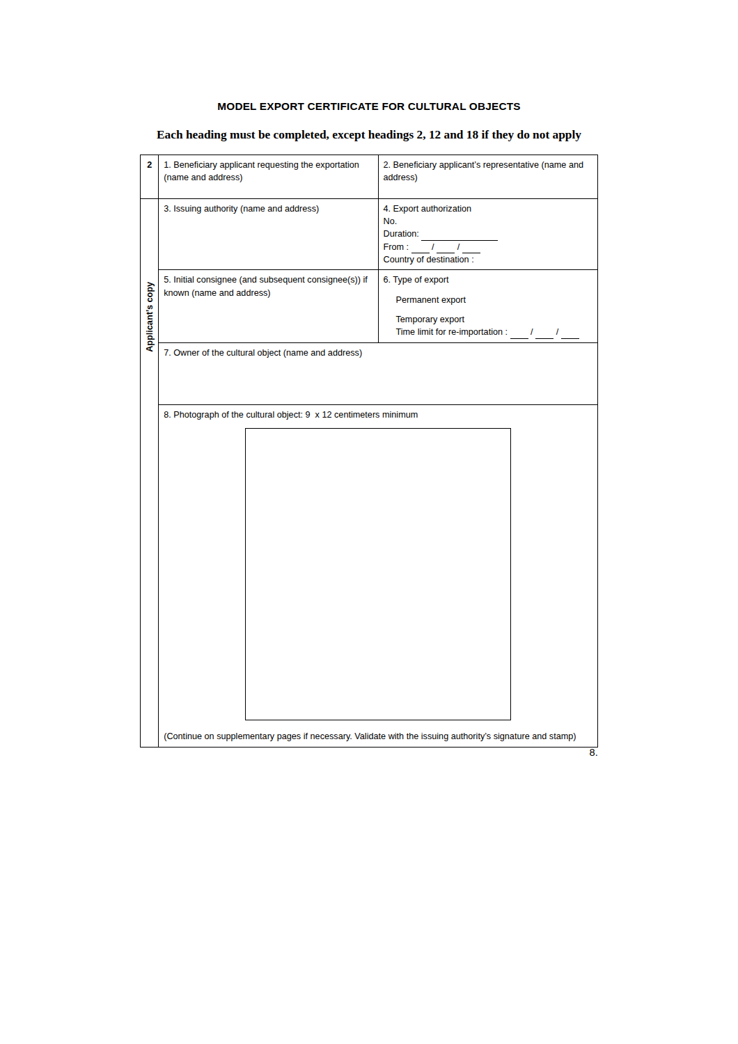Model export certificate for cultural objects
Each heading must be completed, except headings 2, 12 and 18 if they do not apply
| 2 | 1. Beneficiary applicant requesting the exportation (name and address) | 2. Beneficiary applicant’s representative (name and address) |
| Applicant’s copy | 3. Issuing authority (name and address) | 4. Export authorization No. Duration: From : / / Country of destination : |
| 5. Initial consignee (and subsequent consignee(s)) if known (name and address) | 6. Type of export Permanent export Temporary export Time limit for re-importation : / / |
| 7. Owner of the cultural object (name and address) |
| 8. Photograph of the cultural object: 9 x 12 centimeters minimum (Continue on supplementary pages if necessary. Validate with the issuing authority’s signature and stamp) |
8.